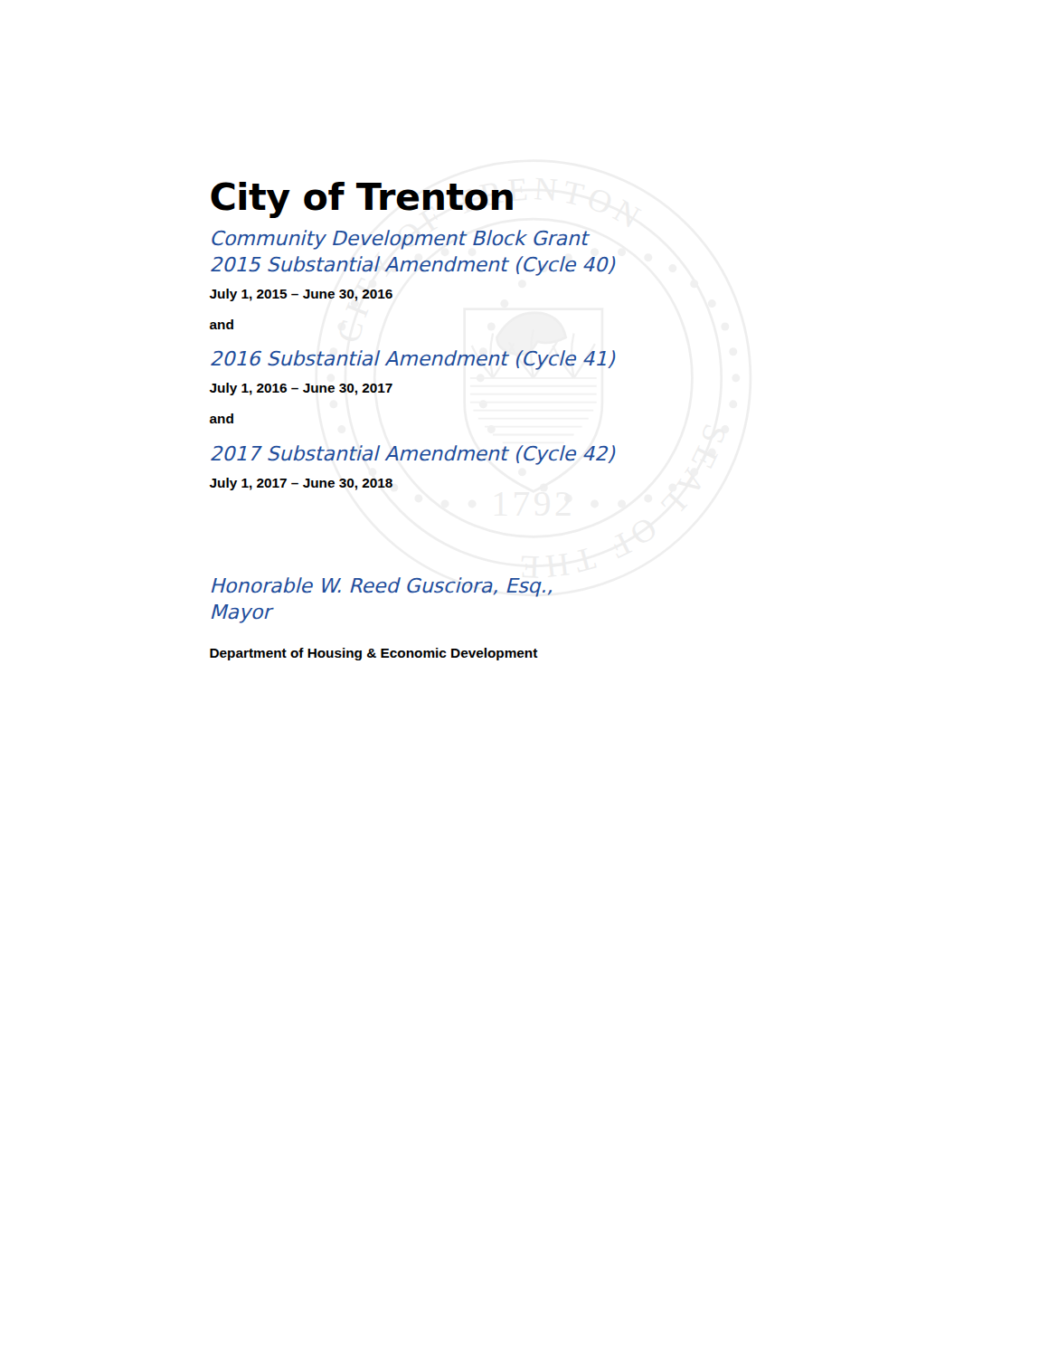CITY OF TRENTON SEAL OF THE 1792
City of Trenton
Community Development Block Grant
2015 Substantial Amendment (Cycle 40)
July 1, 2015 – June 30, 2016
and
2016 Substantial Amendment (Cycle 41)
July 1, 2016 – June 30, 2017
and
2017 Substantial Amendment (Cycle 42)
July 1, 2017 – June 30, 2018
Honorable W. Reed Gusciora, Esq.,
Mayor
Department of Housing & Economic Development